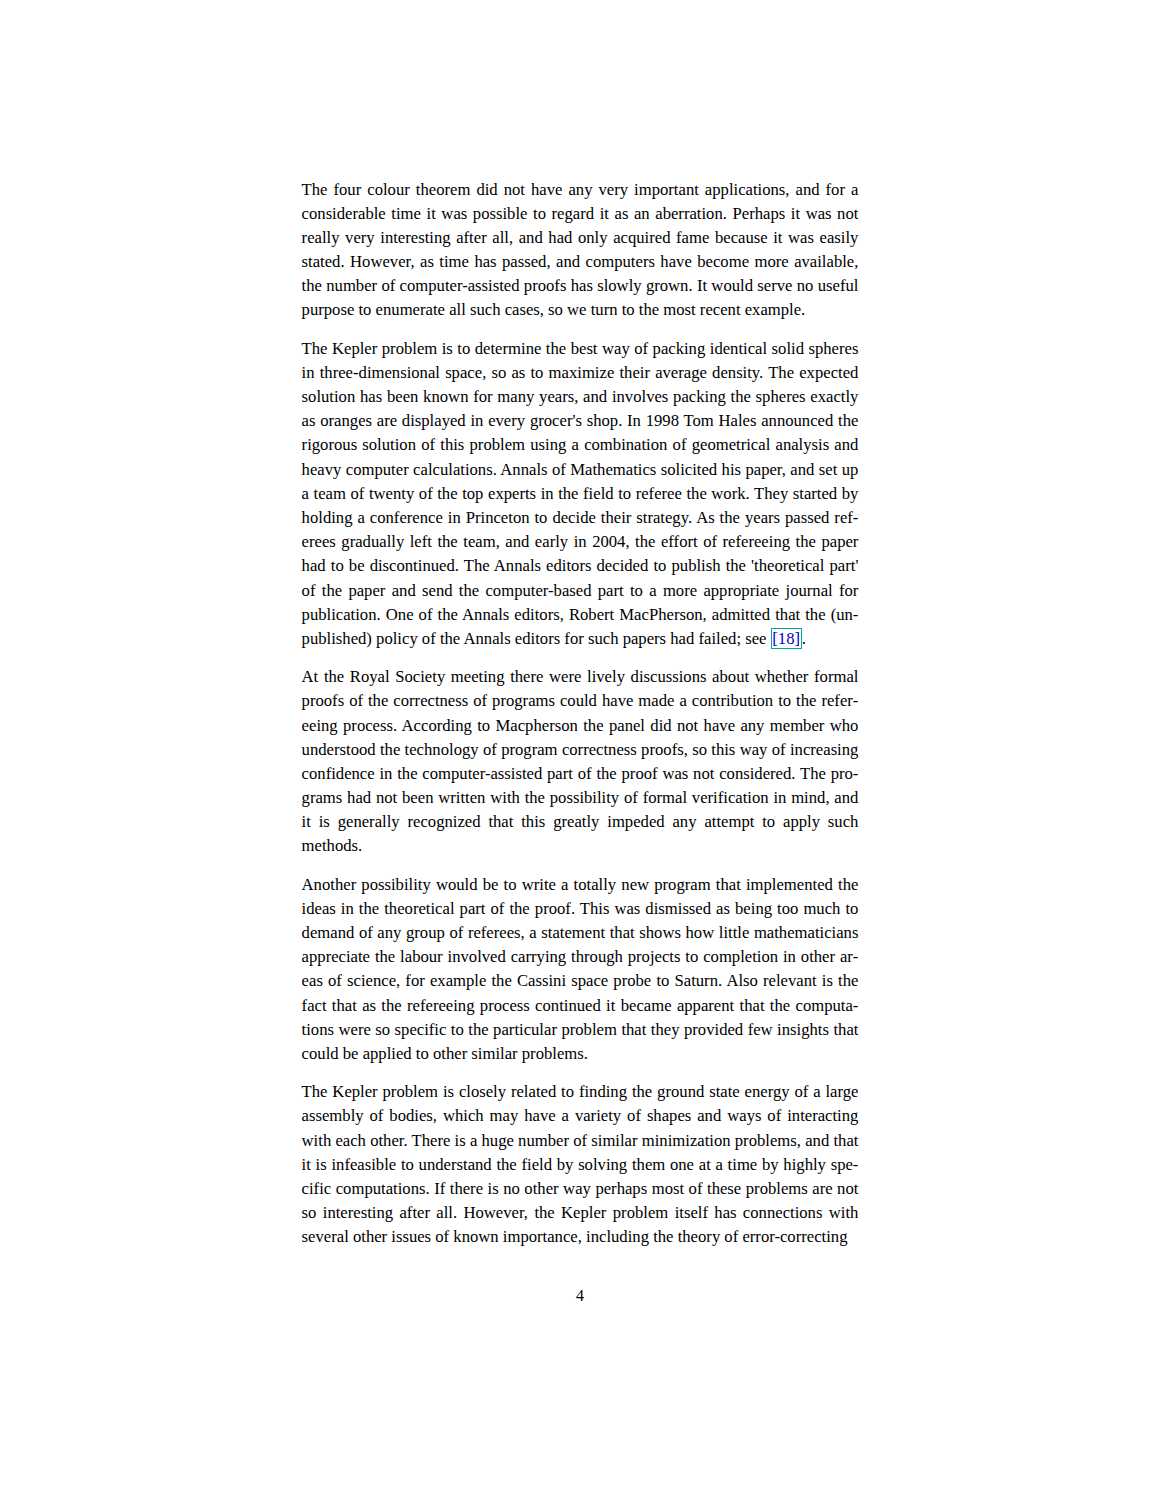The four colour theorem did not have any very important applications, and for a considerable time it was possible to regard it as an aberration. Perhaps it was not really very interesting after all, and had only acquired fame because it was easily stated. However, as time has passed, and computers have become more available, the number of computer-assisted proofs has slowly grown. It would serve no useful purpose to enumerate all such cases, so we turn to the most recent example.
The Kepler problem is to determine the best way of packing identical solid spheres in three-dimensional space, so as to maximize their average density. The expected solution has been known for many years, and involves packing the spheres exactly as oranges are displayed in every grocer's shop. In 1998 Tom Hales announced the rigorous solution of this problem using a combination of geometrical analysis and heavy computer calculations. Annals of Mathematics solicited his paper, and set up a team of twenty of the top experts in the field to referee the work. They started by holding a conference in Princeton to decide their strategy. As the years passed referees gradually left the team, and early in 2004, the effort of refereeing the paper had to be discontinued. The Annals editors decided to publish the 'theoretical part' of the paper and send the computer-based part to a more appropriate journal for publication. One of the Annals editors, Robert MacPherson, admitted that the (unpublished) policy of the Annals editors for such papers had failed; see [18].
At the Royal Society meeting there were lively discussions about whether formal proofs of the correctness of programs could have made a contribution to the refereeing process. According to Macpherson the panel did not have any member who understood the technology of program correctness proofs, so this way of increasing confidence in the computer-assisted part of the proof was not considered. The programs had not been written with the possibility of formal verification in mind, and it is generally recognized that this greatly impeded any attempt to apply such methods.
Another possibility would be to write a totally new program that implemented the ideas in the theoretical part of the proof. This was dismissed as being too much to demand of any group of referees, a statement that shows how little mathematicians appreciate the labour involved carrying through projects to completion in other areas of science, for example the Cassini space probe to Saturn. Also relevant is the fact that as the refereeing process continued it became apparent that the computations were so specific to the particular problem that they provided few insights that could be applied to other similar problems.
The Kepler problem is closely related to finding the ground state energy of a large assembly of bodies, which may have a variety of shapes and ways of interacting with each other. There is a huge number of similar minimization problems, and that it is infeasible to understand the field by solving them one at a time by highly specific computations. If there is no other way perhaps most of these problems are not so interesting after all. However, the Kepler problem itself has connections with several other issues of known importance, including the theory of error-correcting
4